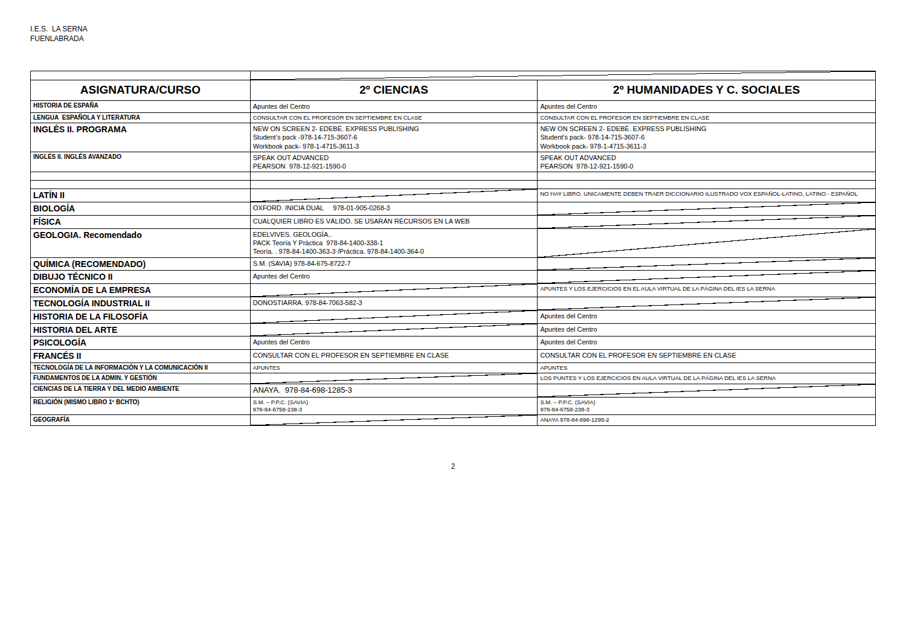I.E.S. LA SERNA
FUENLABRADA
| ASIGNATURA/CURSO | 2º CIENCIAS | 2º HUMANIDADES Y C. SOCIALES |
| HISTORIA DE ESPAÑA | Apuntes del Centro | Apuntes del Centro |
| LENGUA ESPAÑOLA Y LITERATURA | CONSULTAR CON EL PROFESOR EN SEPTIEMBRE EN CLASE | CONSULTAR CON EL PROFESOR EN SEPTIEMBRE EN CLASE |
| INGLÉS II. PROGRAMA | NEW ON SCREEN 2- EDEBÉ. EXPRESS PUBLISHING Student’s pack -978-14-715-3607-6 Workbook pack- 978-1-4715-3611-3 | NEW ON SCREEN 2- EDEBÉ. EXPRESS PUBLISHING Student’s pack- 978-14-715-3607-6 Workbook pack- 978-1-4715-3611-3 |
| INGLÉS II. INGLÉS AVANZADO | SPEAK OUT ADVANCED PEARSON 978-12-921-1590-0 | SPEAK OUT ADVANCED PEARSON 978-12-921-1590-0 |
| LATÍN II | | NO HAY LIBRO. UNICAMENTE DEBEN TRAER DICCIONARIO ILUSTRADO VOX ESPAÑOL-LATINO, LATINO - ESPAÑOL |
| BIOLOGÍA | OXFORD. INICIA DUAL 978-01-905-0268-3 | |
| FÍSICA | CUALQUIER LIBRO ES VÁLIDO. SE USARÁN RECURSOS EN LA WEB | |
| GEOLOGIA. Recomendado | EDELVIVES. GEOLOGÍA.. PACK Teoría Y Práctica 978-84-1400-338-1 Teoría. . 978-84-1400-363-3 /Práctica. 978-84-1400-364-0 | |
| QUÍMICA (RECOMENDADO) | S.M. (SAVIA) 978-84-675-8722-7 | |
| DIBUJO TÉCNICO II | Apuntes del Centro | |
| ECONOMÍA DE LA EMPRESA | | APUNTES Y LOS EJERCICIOS EN EL AULA VIRTUAL DE LA PÁGINA DEL IES LA SERNA |
| TECNOLOGÍA INDUSTRIAL II | DONOSTIARRA. 978-84-7063-582-3 | |
| HISTORIA DE LA FILOSOFÍA | | Apuntes del Centro |
| HISTORIA DEL ARTE | | Apuntes del Centro |
| PSICOLOGÍA | Apuntes del Centro | Apuntes del Centro |
| FRANCÉS II | CONSULTAR CON EL PROFESOR EN SEPTIEMBRE EN CLASE | CONSULTAR CON EL PROFESOR EN SEPTIEMBRE EN CLASE |
| TECNOLOGÍA DE LA INFORMACIÓN Y LA COMUNICACIÓN II | APUNTES | APUNTES |
| FUNDAMENTOS DE LA ADMIN. Y GESTIÓN | | LOS PUNTES Y LOS EJERCICIOS EN AULA VIRTUAL DE LA PÁGINA DEL IES LA SERNA |
| CIENCIAS DE LA TIERRA Y DEL MEDIO AMBIENTE | ANAYA. 978-84-698-1285-3 | |
| RELIGIÓN (MISMO LIBRO 1º BCHTO) | S.M. – P.P.C. (SAVIA) 978-84-6758-238-3 | S.M. – P.P.C. (SAVIA) 978-84-6758-238-3 |
| GEOGRAFÍA | | ANAYA 978-84-698-1295-2 |
2